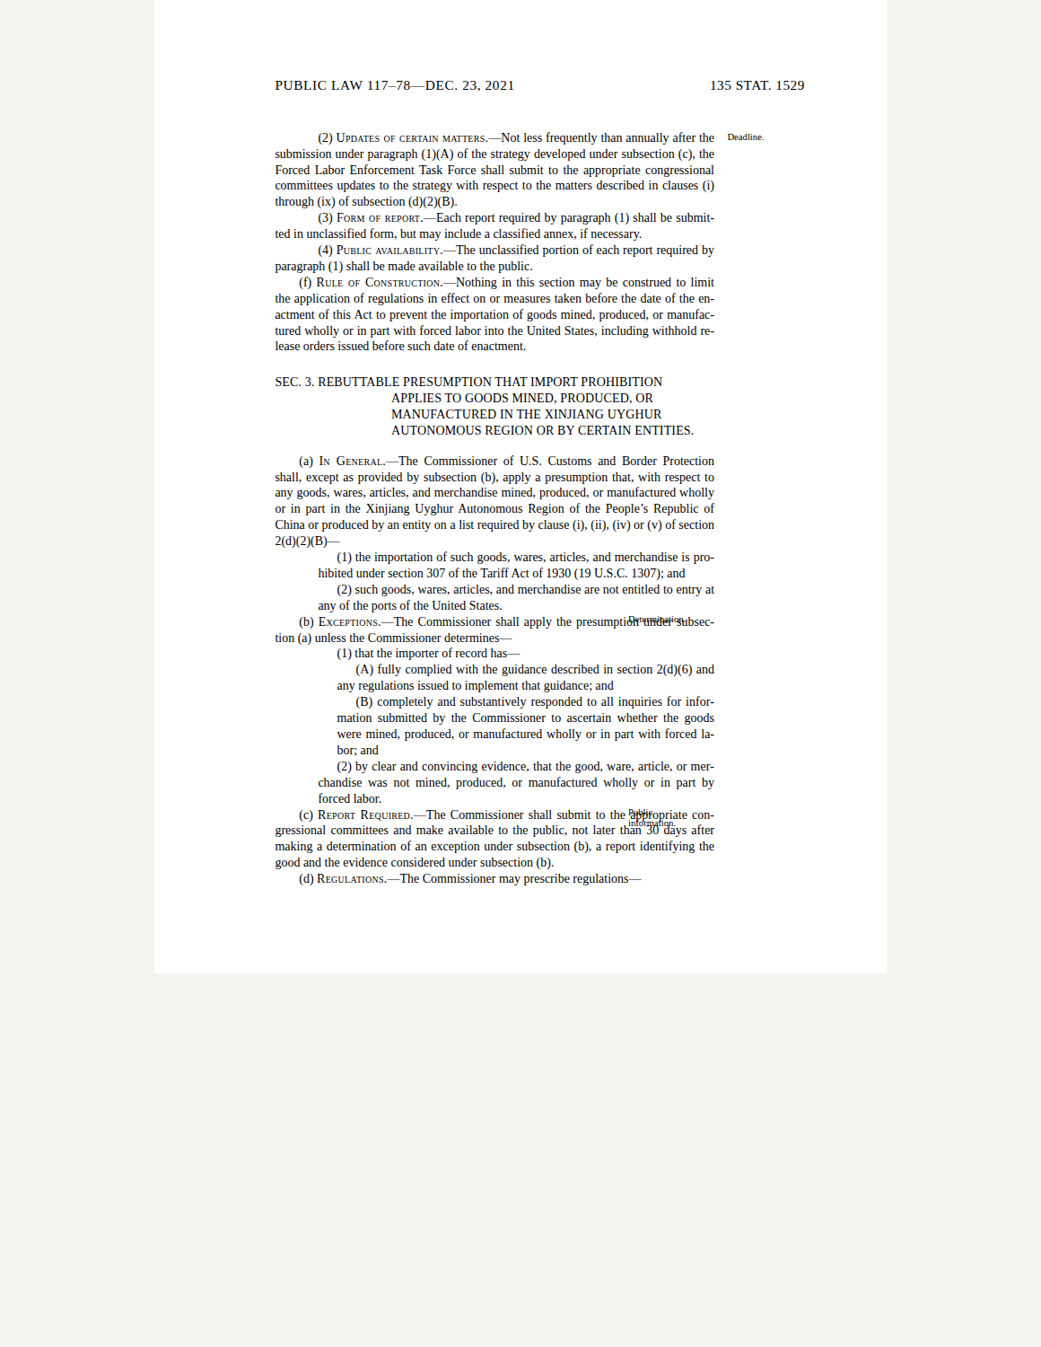PUBLIC LAW 117–78—DEC. 23, 2021 135 STAT. 1529
Deadline.
(2) Updates of certain matters.—Not less frequently than annually after the submission under paragraph (1)(A) of the strategy developed under subsection (c), the Forced Labor Enforcement Task Force shall submit to the appropriate congressional committees updates to the strategy with respect to the matters described in clauses (i) through (ix) of subsection (d)(2)(B).
(3) Form of report.—Each report required by paragraph (1) shall be submitted in unclassified form, but may include a classified annex, if necessary.
(4) Public availability.—The unclassified portion of each report required by paragraph (1) shall be made available to the public.
(f) Rule of Construction.—Nothing in this section may be construed to limit the application of regulations in effect on or measures taken before the date of the enactment of this Act to prevent the importation of goods mined, produced, or manufactured wholly or in part with forced labor into the United States, including withhold release orders issued before such date of enactment.
SEC. 3. REBUTTABLE PRESUMPTION THAT IMPORT PROHIBITION APPLIES TO GOODS MINED, PRODUCED, OR MANUFACTURED IN THE XINJIANG UYGHUR AUTONOMOUS REGION OR BY CERTAIN ENTITIES.
(a) In General.—The Commissioner of U.S. Customs and Border Protection shall, except as provided by subsection (b), apply a presumption that, with respect to any goods, wares, articles, and merchandise mined, produced, or manufactured wholly or in part in the Xinjiang Uyghur Autonomous Region of the People’s Republic of China or produced by an entity on a list required by clause (i), (ii), (iv) or (v) of section 2(d)(2)(B)—
(1) the importation of such goods, wares, articles, and merchandise is prohibited under section 307 of the Tariff Act of 1930 (19 U.S.C. 1307); and
(2) such goods, wares, articles, and merchandise are not entitled to entry at any of the ports of the United States.
Determination.
(b) Exceptions.—The Commissioner shall apply the presumption under subsection (a) unless the Commissioner determines—
(1) that the importer of record has—
(A) fully complied with the guidance described in section 2(d)(6) and any regulations issued to implement that guidance; and
(B) completely and substantively responded to all inquiries for information submitted by the Commissioner to ascertain whether the goods were mined, produced, or manufactured wholly or in part with forced labor; and
(2) by clear and convincing evidence, that the good, ware, article, or merchandise was not mined, produced, or manufactured wholly or in part by forced labor.
Public
information.
(c) Report Required.—The Commissioner shall submit to the appropriate congressional committees and make available to the public, not later than 30 days after making a determination of an exception under subsection (b), a report identifying the good and the evidence considered under subsection (b).
(d) Regulations.—The Commissioner may prescribe regulations—